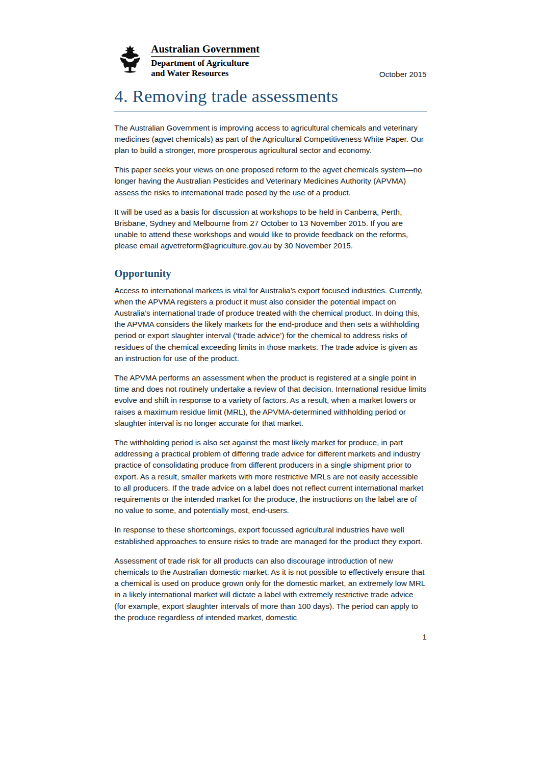Australian Government
Department of Agriculture
and Water Resources
October 2015
4. Removing trade assessments
The Australian Government is improving access to agricultural chemicals and veterinary medicines (agvet chemicals) as part of the Agricultural Competitiveness White Paper. Our plan to build a stronger, more prosperous agricultural sector and economy.
This paper seeks your views on one proposed reform to the agvet chemicals system—no longer having the Australian Pesticides and Veterinary Medicines Authority (APVMA) assess the risks to international trade posed by the use of a product.
It will be used as a basis for discussion at workshops to be held in Canberra, Perth, Brisbane, Sydney and Melbourne from 27 October to 13 November 2015. If you are unable to attend these workshops and would like to provide feedback on the reforms, please email agvetreform@agriculture.gov.au by 30 November 2015.
Opportunity
Access to international markets is vital for Australia’s export focused industries. Currently, when the APVMA registers a product it must also consider the potential impact on Australia’s international trade of produce treated with the chemical product. In doing this, the APVMA considers the likely markets for the end-produce and then sets a withholding period or export slaughter interval (‘trade advice’) for the chemical to address risks of residues of the chemical exceeding limits in those markets. The trade advice is given as an instruction for use of the product.
The APVMA performs an assessment when the product is registered at a single point in time and does not routinely undertake a review of that decision. International residue limits evolve and shift in response to a variety of factors. As a result, when a market lowers or raises a maximum residue limit (MRL), the APVMA-determined withholding period or slaughter interval is no longer accurate for that market.
The withholding period is also set against the most likely market for produce, in part addressing a practical problem of differing trade advice for different markets and industry practice of consolidating produce from different producers in a single shipment prior to export. As a result, smaller markets with more restrictive MRLs are not easily accessible to all producers. If the trade advice on a label does not reflect current international market requirements or the intended market for the produce, the instructions on the label are of no value to some, and potentially most, end-users.
In response to these shortcomings, export focussed agricultural industries have well established approaches to ensure risks to trade are managed for the product they export.
Assessment of trade risk for all products can also discourage introduction of new chemicals to the Australian domestic market. As it is not possible to effectively ensure that a chemical is used on produce grown only for the domestic market, an extremely low MRL in a likely international market will dictate a label with extremely restrictive trade advice (for example, export slaughter intervals of more than 100 days). The period can apply to the produce regardless of intended market, domestic
1